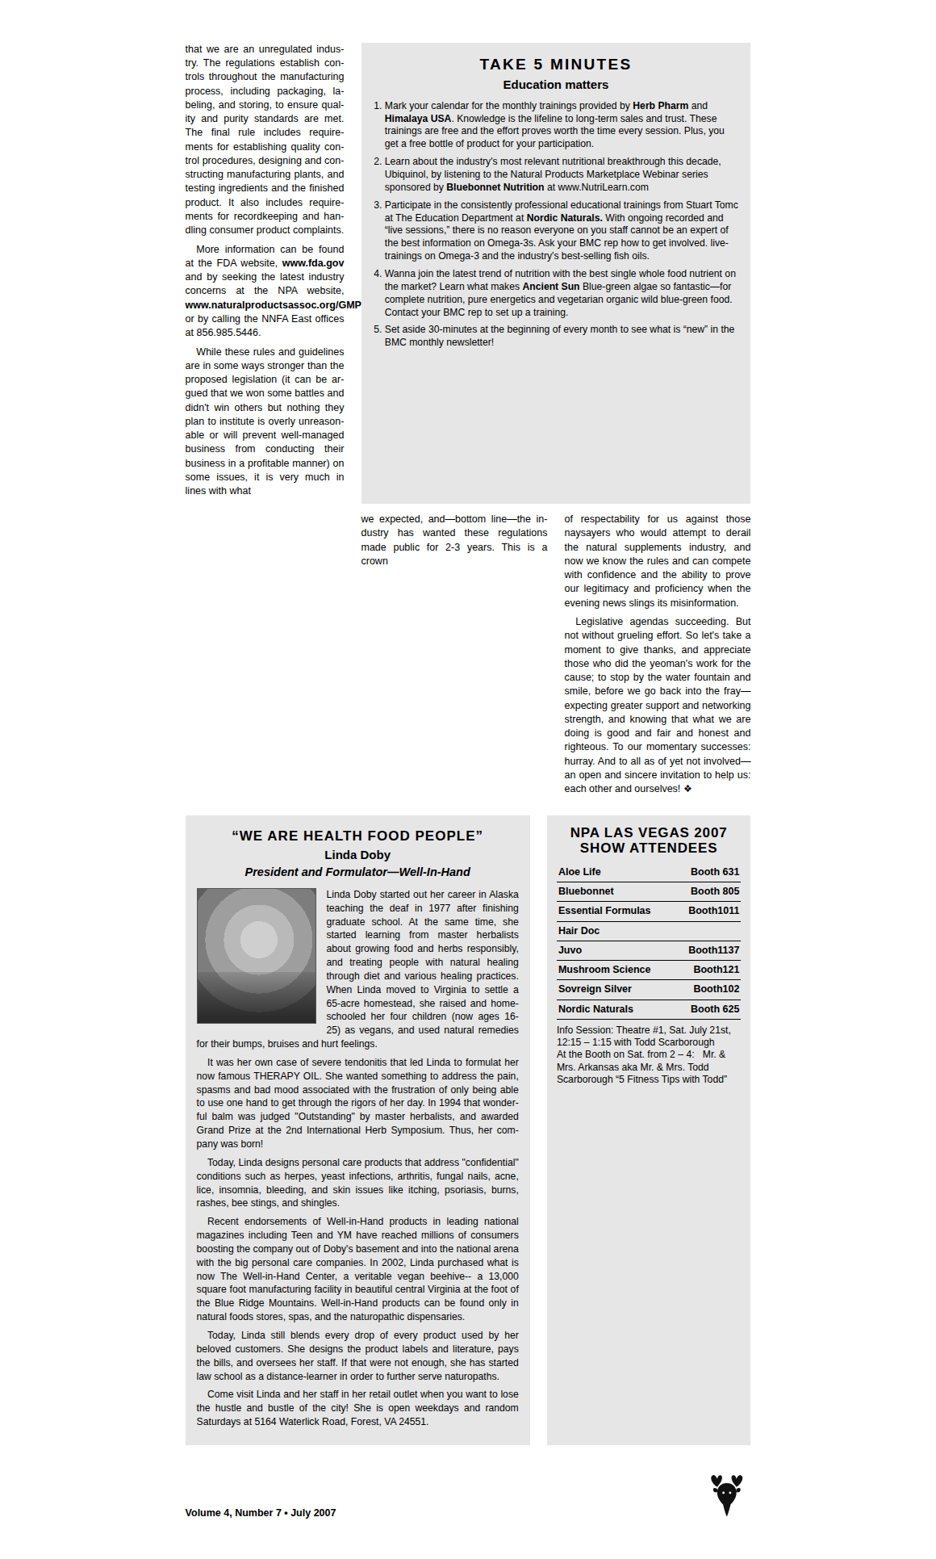that we are an unregulated industry. The regulations establish controls throughout the manufacturing process, including packaging, labeling, and storing, to ensure quality and purity standards are met. The final rule includes requirements for establishing quality control procedures, designing and constructing manufacturing plants, and testing ingredients and the finished product. It also includes requirements for recordkeeping and handling consumer product complaints.
More information can be found at the FDA website, www.fda.gov and by seeking the latest industry concerns at the NPA website, www.naturalproductsassoc.org/GMPnotes or by calling the NNFA East offices at 856.985.5446.
While these rules and guidelines are in some ways stronger than the proposed legislation (it can be argued that we won some battles and didn't win others but nothing they plan to institute is overly unreasonable or will prevent well-managed business from conducting their business in a profitable manner) on some issues, it is very much in lines with what
TAKE 5 MINUTES
Education matters
Mark your calendar for the monthly trainings provided by Herb Pharm and Himalaya USA. Knowledge is the lifeline to long-term sales and trust. These trainings are free and the effort proves worth the time every session. Plus, you get a free bottle of product for your participation.
Learn about the industry's most relevant nutritional breakthrough this decade, Ubiquinol, by listening to the Natural Products Marketplace Webinar series sponsored by Bluebonnet Nutrition at www.NutriLearn.com
Participate in the consistently professional educational trainings from Stuart Tomc at The Education Department at Nordic Naturals. With ongoing recorded and “live sessions,” there is no reason everyone on you staff cannot be an expert of the best information on Omega-3s. Ask your BMC rep how to get involved. live-trainings on Omega-3 and the industry's best-selling fish oils.
Wanna join the latest trend of nutrition with the best single whole food nutrient on the market? Learn what makes Ancient Sun Blue-green algae so fantastic—for complete nutrition, pure energetics and vegetarian organic wild blue-green food. Contact your BMC rep to set up a training.
Set aside 30-minutes at the beginning of every month to see what is “new” in the BMC monthly newsletter!
we expected, and—bottom line—the industry has wanted these regulations made public for 2-3 years. This is a crown
of respectability for us against those naysayers who would attempt to derail the natural supplements industry, and now we know the rules and can compete with confidence and the ability to prove our legitimacy and proficiency when the evening news slings its misinformation.
Legislative agendas succeeding. But not without grueling effort. So let's take a moment to give thanks, and appreciate those who did the yeoman's work for the cause; to stop by the water fountain and smile, before we go back into the fray—expecting greater support and networking strength, and knowing that what we are doing is good and fair and honest and righteous. To our momentary successes: hurray. And to all as of yet not involved—an open and sincere invitation to help us: each other and ourselves! ❖
“WE ARE HEALTH FOOD PEOPLE”
Linda Doby
President and Formulator—Well-In-Hand
Linda Doby started out her career in Alaska teaching the deaf in 1977 after finishing graduate school. At the same time, she started learning from master herbalists about growing food and herbs responsibly, and treating people with natural healing through diet and various healing practices. When Linda moved to Virginia to settle a 65-acre homestead, she raised and home-schooled her four children (now ages 16-25) as vegans, and used natural remedies for their bumps, bruises and hurt feelings.
It was her own case of severe tendonitis that led Linda to formulat her now famous THERAPY OIL. She wanted something to address the pain, spasms and bad mood associated with the frustration of only being able to use one hand to get through the rigors of her day. In 1994 that wonderful balm was judged "Outstanding" by master herbalists, and awarded Grand Prize at the 2nd International Herb Symposium. Thus, her company was born!
Today, Linda designs personal care products that address "confidential" conditions such as herpes, yeast infections, arthritis, fungal nails, acne, lice, insomnia, bleeding, and skin issues like itching, psoriasis, burns, rashes, bee stings, and shingles.
Recent endorsements of Well-in-Hand products in leading national magazines including Teen and YM have reached millions of consumers boosting the company out of Doby's basement and into the national arena with the big personal care companies. In 2002, Linda purchased what is now The Well-in-Hand Center, a veritable vegan beehive-- a 13,000 square foot manufacturing facility in beautiful central Virginia at the foot of the Blue Ridge Mountains. Well-in-Hand products can be found only in natural foods stores, spas, and the naturopathic dispensaries.
Today, Linda still blends every drop of every product used by her beloved customers. She designs the product labels and literature, pays the bills, and oversees her staff. If that were not enough, she has started law school as a distance-learner in order to further serve naturopaths.
Come visit Linda and her staff in her retail outlet when you want to lose the hustle and bustle of the city! She is open weekdays and random Saturdays at 5164 Waterlick Road, Forest, VA 24551.
NPA LAS VEGAS 2007
SHOW ATTENDEES
| Aloe Life | Booth 631 |
| Bluebonnet | Booth 805 |
| Essential Formulas | Booth1011 |
| Hair Doc | |
| Juvo | Booth1137 |
| Mushroom Science | Booth121 |
| Sovreign Silver | Booth102 |
| Nordic Naturals | Booth 625 |
Info Session: Theatre #1, Sat. July 21st, 12:15 – 1:15 with Todd Scarborough
At the Booth on Sat. from 2 – 4: Mr. & Mrs. Arkansas aka Mr. & Mrs. Todd Scarborough “5 Fitness Tips with Todd”
Volume 4, Number 7 • July 2007